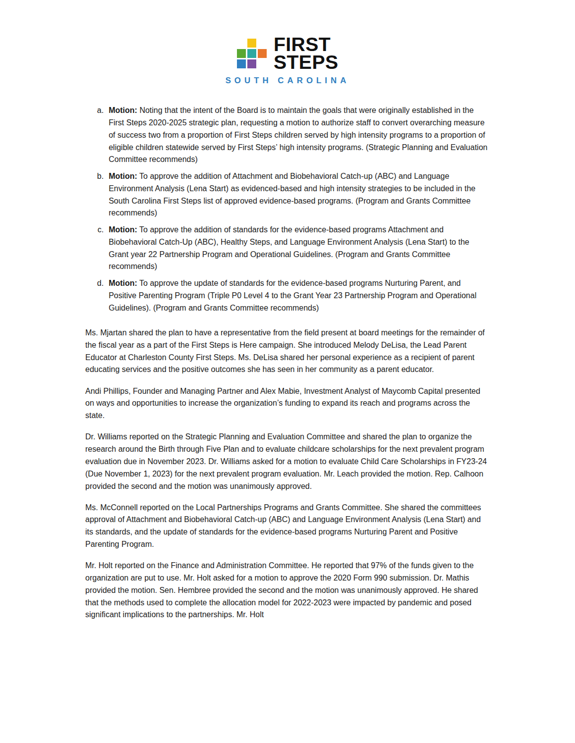FIRST STEPS
SOUTH CAROLINA
Motion: Noting that the intent of the Board is to maintain the goals that were originally established in the First Steps 2020-2025 strategic plan, requesting a motion to authorize staff to convert overarching measure of success two from a proportion of First Steps children served by high intensity programs to a proportion of eligible children statewide served by First Steps’ high intensity programs. (Strategic Planning and Evaluation Committee recommends)
Motion: To approve the addition of Attachment and Biobehavioral Catch-up (ABC) and Language Environment Analysis (Lena Start) as evidenced-based and high intensity strategies to be included in the South Carolina First Steps list of approved evidence-based programs. (Program and Grants Committee recommends)
Motion: To approve the addition of standards for the evidence-based programs Attachment and Biobehavioral Catch-Up (ABC), Healthy Steps, and Language Environment Analysis (Lena Start) to the Grant year 22 Partnership Program and Operational Guidelines. (Program and Grants Committee recommends)
Motion: To approve the update of standards for the evidence-based programs Nurturing Parent, and Positive Parenting Program (Triple P0 Level 4 to the Grant Year 23 Partnership Program and Operational Guidelines). (Program and Grants Committee recommends)
Ms. Mjartan shared the plan to have a representative from the field present at board meetings for the remainder of the fiscal year as a part of the First Steps is Here campaign. She introduced Melody DeLisa, the Lead Parent Educator at Charleston County First Steps. Ms. DeLisa shared her personal experience as a recipient of parent educating services and the positive outcomes she has seen in her community as a parent educator.
Andi Phillips, Founder and Managing Partner and Alex Mabie, Investment Analyst of Maycomb Capital presented on ways and opportunities to increase the organization’s funding to expand its reach and programs across the state.
Dr. Williams reported on the Strategic Planning and Evaluation Committee and shared the plan to organize the research around the Birth through Five Plan and to evaluate childcare scholarships for the next prevalent program evaluation due in November 2023. Dr. Williams asked for a motion to evaluate Child Care Scholarships in FY23-24 (Due November 1, 2023) for the next prevalent program evaluation. Mr. Leach provided the motion. Rep. Calhoon provided the second and the motion was unanimously approved.
Ms. McConnell reported on the Local Partnerships Programs and Grants Committee. She shared the committees approval of Attachment and Biobehavioral Catch-up (ABC) and Language Environment Analysis (Lena Start) and its standards, and the update of standards for the evidence-based programs Nurturing Parent and Positive Parenting Program.
Mr. Holt reported on the Finance and Administration Committee. He reported that 97% of the funds given to the organization are put to use. Mr. Holt asked for a motion to approve the 2020 Form 990 submission. Dr. Mathis provided the motion. Sen. Hembree provided the second and the motion was unanimously approved. He shared that the methods used to complete the allocation model for 2022-2023 were impacted by pandemic and posed significant implications to the partnerships. Mr. Holt